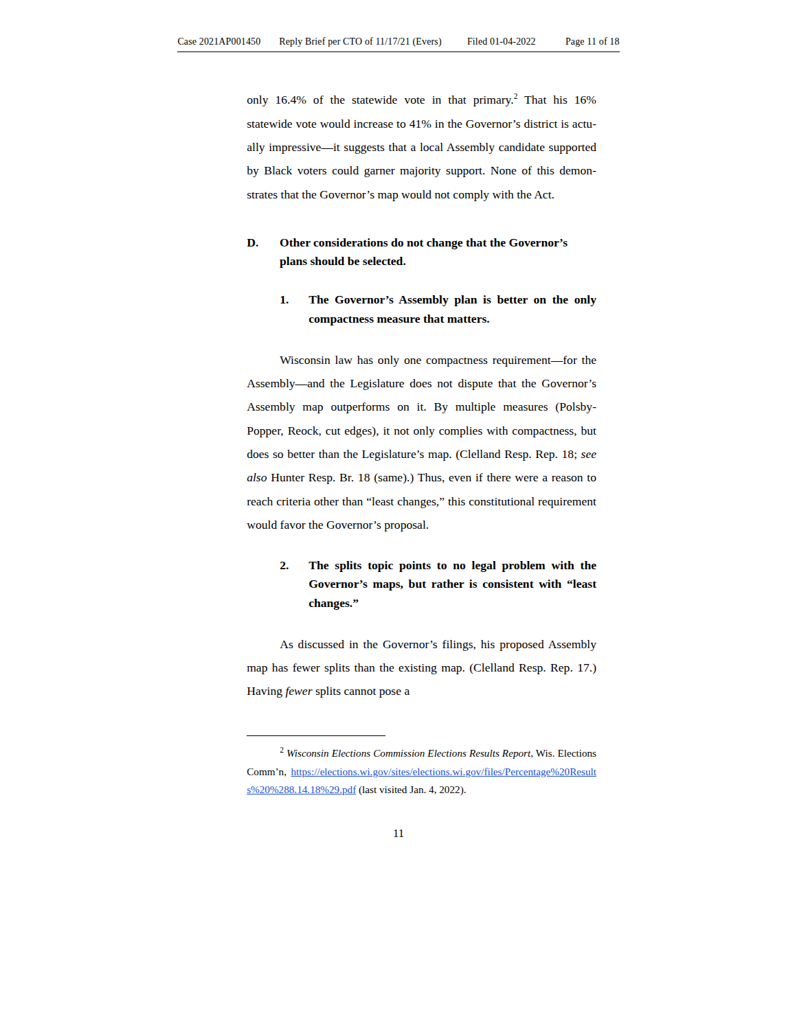Case 2021AP001450 Reply Brief per CTO of 11/17/21 (Evers) Filed 01-04-2022 Page 11 of 18
only 16.4% of the statewide vote in that primary.2 That his 16% statewide vote would increase to 41% in the Governor’s district is actually impressive—it suggests that a local Assembly candidate supported by Black voters could garner majority support. None of this demonstrates that the Governor’s map would not comply with the Act.
D. Other considerations do not change that the Governor’s plans should be selected.
1. The Governor’s Assembly plan is better on the only compactness measure that matters.
Wisconsin law has only one compactness requirement—for the Assembly—and the Legislature does not dispute that the Governor’s Assembly map outperforms on it. By multiple measures (Polsby-Popper, Reock, cut edges), it not only complies with compactness, but does so better than the Legislature’s map. (Clelland Resp. Rep. 18; see also Hunter Resp. Br. 18 (same).) Thus, even if there were a reason to reach criteria other than “least changes,” this constitutional requirement would favor the Governor’s proposal.
2. The splits topic points to no legal problem with the Governor’s maps, but rather is consistent with “least changes.”
As discussed in the Governor’s filings, his proposed Assembly map has fewer splits than the existing map. (Clelland Resp. Rep. 17.) Having fewer splits cannot pose a
2 Wisconsin Elections Commission Elections Results Report, Wis. Elections Comm’n, https://elections.wi.gov/sites/elections.wi.gov/files/Percentage%20Results%20%288.14.18%29.pdf (last visited Jan. 4, 2022).
11